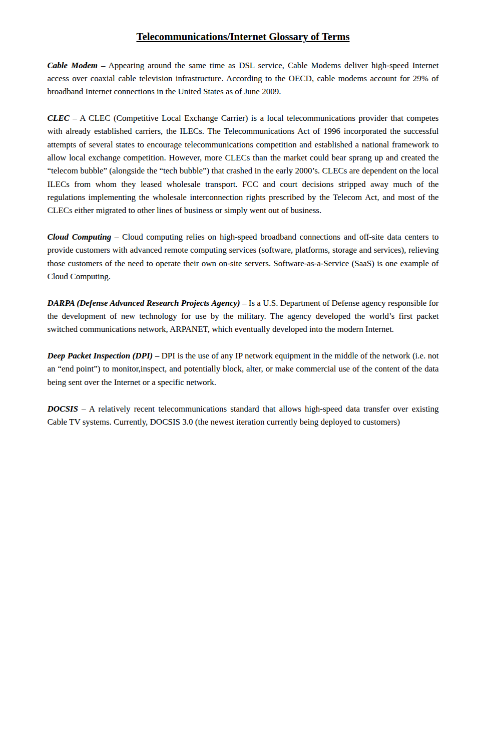Telecommunications/Internet Glossary of Terms
Cable Modem – Appearing around the same time as DSL service, Cable Modems deliver high-speed Internet access over coaxial cable television infrastructure. According to the OECD, cable modems account for 29% of broadband Internet connections in the United States as of June 2009.
CLEC – A CLEC (Competitive Local Exchange Carrier) is a local telecommunications provider that competes with already established carriers, the ILECs. The Telecommunications Act of 1996 incorporated the successful attempts of several states to encourage telecommunications competition and established a national framework to allow local exchange competition. However, more CLECs than the market could bear sprang up and created the “telecom bubble” (alongside the “tech bubble”) that crashed in the early 2000’s. CLECs are dependent on the local ILECs from whom they leased wholesale transport. FCC and court decisions stripped away much of the regulations implementing the wholesale interconnection rights prescribed by the Telecom Act, and most of the CLECs either migrated to other lines of business or simply went out of business.
Cloud Computing – Cloud computing relies on high-speed broadband connections and off-site data centers to provide customers with advanced remote computing services (software, platforms, storage and services), relieving those customers of the need to operate their own on-site servers. Software-as-a-Service (SaaS) is one example of Cloud Computing.
DARPA (Defense Advanced Research Projects Agency) – Is a U.S. Department of Defense agency responsible for the development of new technology for use by the military. The agency developed the world’s first packet switched communications network, ARPANET, which eventually developed into the modern Internet.
Deep Packet Inspection (DPI) – DPI is the use of any IP network equipment in the middle of the network (i.e. not an “end point”) to monitor,inspect, and potentially block, alter, or make commercial use of the content of the data being sent over the Internet or a specific network.
DOCSIS – A relatively recent telecommunications standard that allows high-speed data transfer over existing Cable TV systems. Currently, DOCSIS 3.0 (the newest iteration currently being deployed to customers)